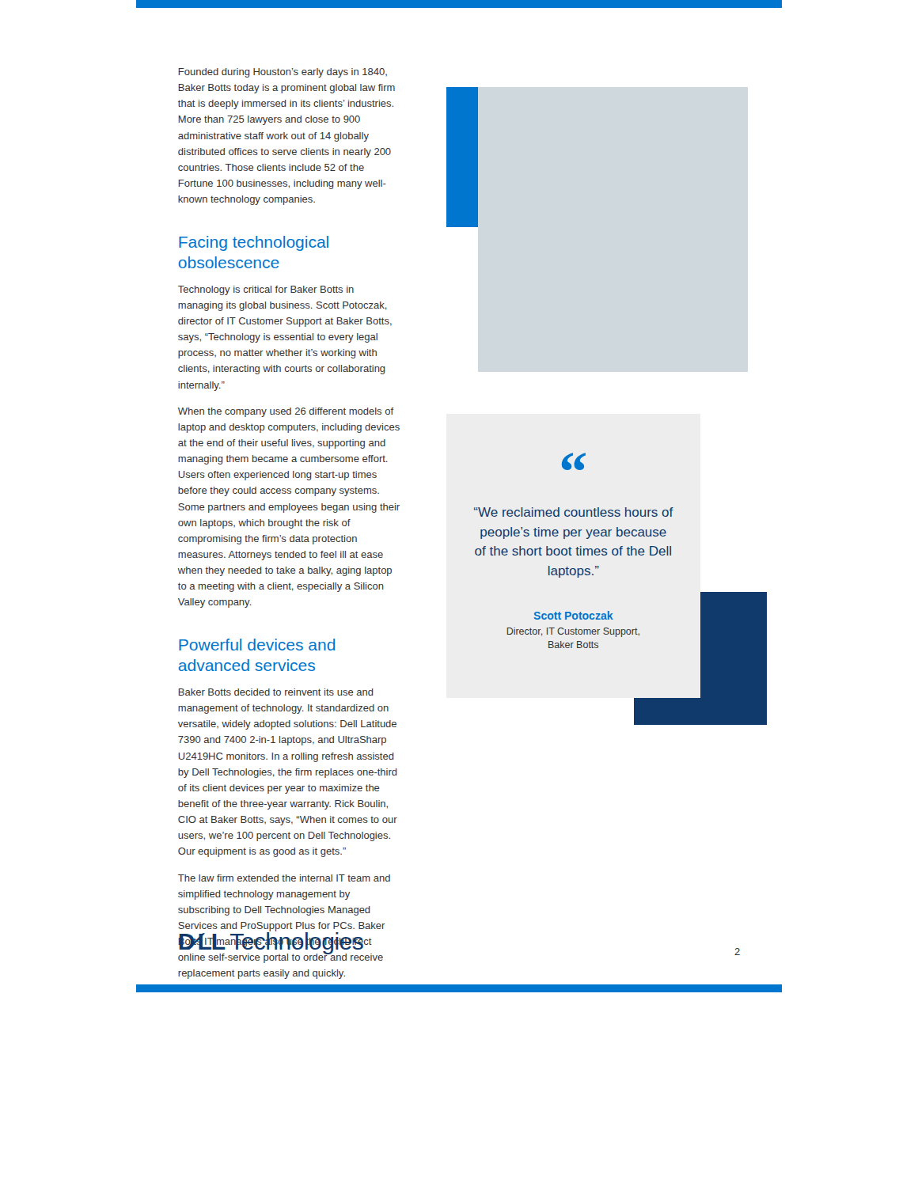Founded during Houston’s early days in 1840, Baker Botts today is a prominent global law firm that is deeply immersed in its clients’ industries. More than 725 lawyers and close to 900 administrative staff work out of 14 globally distributed offices to serve clients in nearly 200 countries. Those clients include 52 of the Fortune 100 businesses, including many well-known technology companies.
Facing technological obsolescence
Technology is critical for Baker Botts in managing its global business. Scott Potoczak, director of IT Customer Support at Baker Botts, says, “Technology is essential to every legal process, no matter whether it’s working with clients, interacting with courts or collaborating internally.”
When the company used 26 different models of laptop and desktop computers, including devices at the end of their useful lives, supporting and managing them became a cumbersome effort. Users often experienced long start-up times before they could access company systems. Some partners and employees began using their own laptops, which brought the risk of compromising the firm’s data protection measures. Attorneys tended to feel ill at ease when they needed to take a balky, aging laptop to a meeting with a client, especially a Silicon Valley company.
Powerful devices and advanced services
Baker Botts decided to reinvent its use and management of technology. It standardized on versatile, widely adopted solutions: Dell Latitude 7390 and 7400 2-in-1 laptops, and UltraSharp U2419HC monitors. In a rolling refresh assisted by Dell Technologies, the firm replaces one-third of its client devices per year to maximize the benefit of the three-year warranty. Rick Boulin, CIO at Baker Botts, says, “When it comes to our users, we’re 100 percent on Dell Technologies. Our equipment is as good as it gets.”
The law firm extended the internal IT team and simplified technology management by subscribing to Dell Technologies Managed Services and ProSupport Plus for PCs. Baker Botts IT managers also use the TechDirect online self-service portal to order and receive replacement parts easily and quickly.
“
“We reclaimed countless hours of people’s time per year because of the short boot times of the Dell laptops.”
Scott Potoczak
Director, IT Customer Support,
Baker Botts
D∕LL Technologies
2